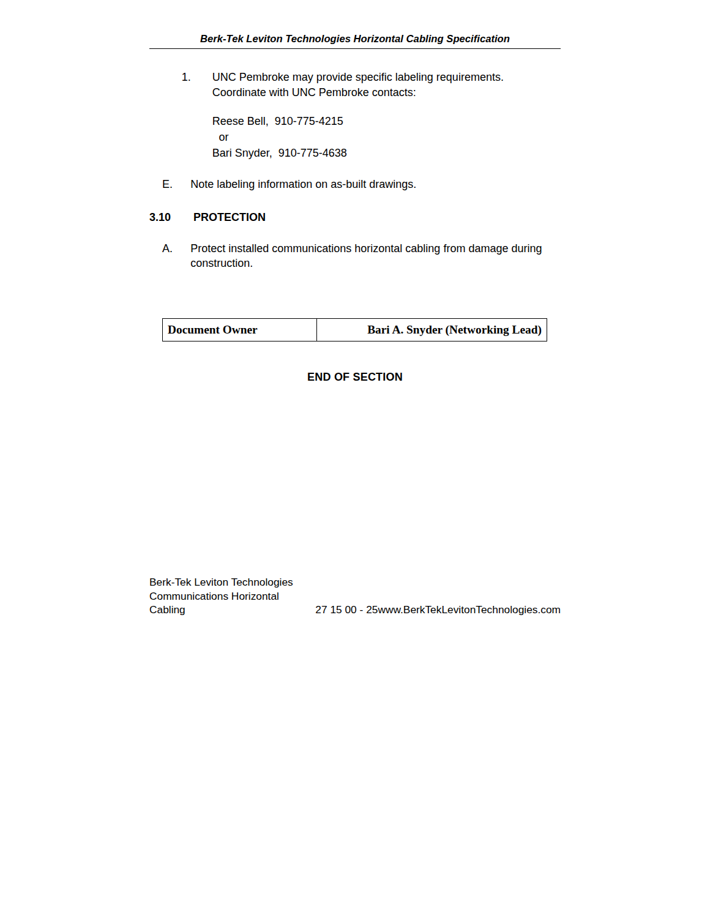Berk-Tek Leviton Technologies Horizontal Cabling Specification
1. UNC Pembroke may provide specific labeling requirements. Coordinate with UNC Pembroke contacts:
Reese Bell, 910-775-4215
or
Bari Snyder, 910-775-4638
E. Note labeling information on as-built drawings.
3.10 PROTECTION
A. Protect installed communications horizontal cabling from damage during construction.
| Document Owner | Bari A. Snyder (Networking Lead) |
END OF SECTION
Berk-Tek Leviton Technologies
Communications Horizontal Cabling
27 15 00 - 25
www.BerkTekLevitonTechnologies.com